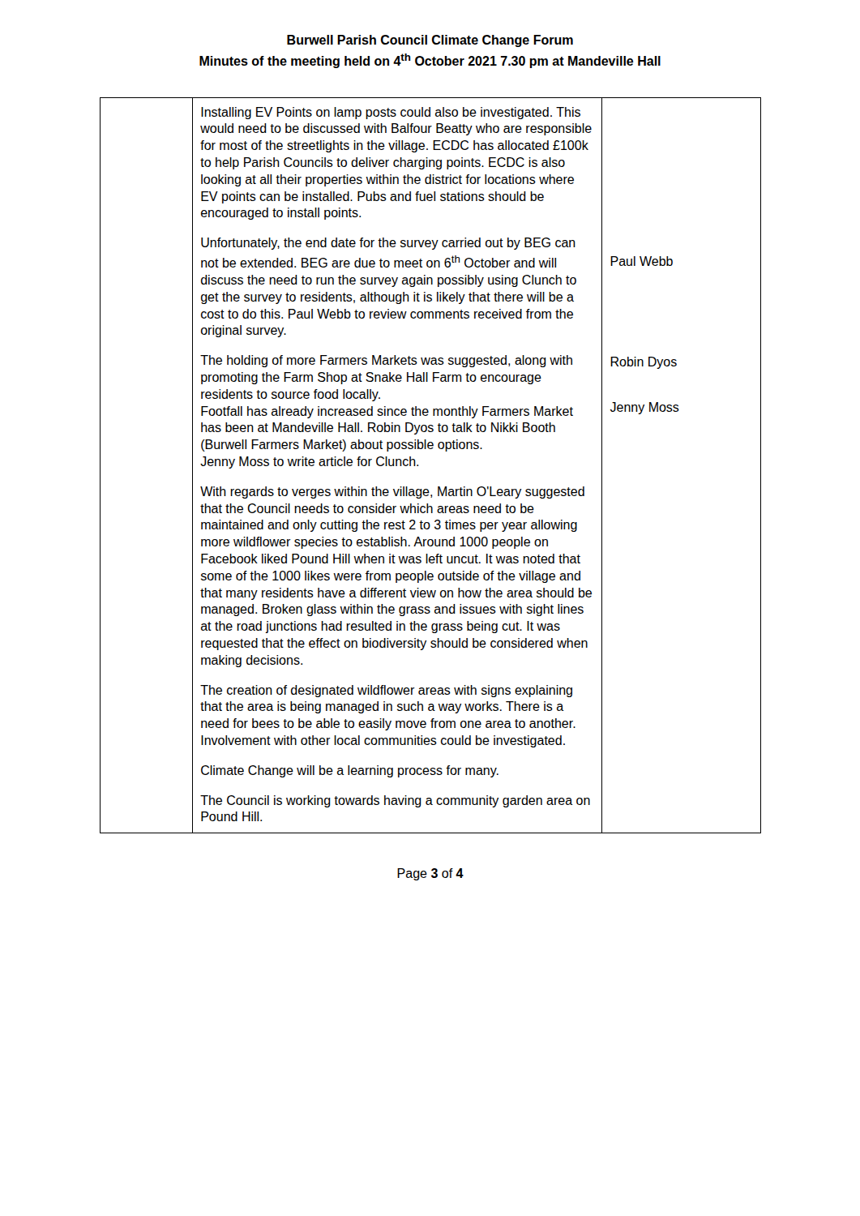Burwell Parish Council Climate Change Forum
Minutes of the meeting held on 4th October 2021 7.30 pm at Mandeville Hall
| | Installing EV Points on lamp posts could also be investigated. This would need to be discussed with Balfour Beatty who are responsible for most of the streetlights in the village. ECDC has allocated £100k to help Parish Councils to deliver charging points. ECDC is also looking at all their properties within the district for locations where EV points can be installed. Pubs and fuel stations should be encouraged to install points. Unfortunately, the end date for the survey carried out by BEG can not be extended. BEG are due to meet on 6 th October and will discuss the need to run the survey again possibly using Clunch to get the survey to residents, although it is likely that there will be a cost to do this. Paul Webb to review comments received from the original survey. The holding of more Farmers Markets was suggested, along with promoting the Farm Shop at Snake Hall Farm to encourage residents to source food locally. Footfall has already increased since the monthly Farmers Market has been at Mandeville Hall. Robin Dyos to talk to Nikki Booth (Burwell Farmers Market) about possible options. Jenny Moss to write article for Clunch. With regards to verges within the village, Martin O'Leary suggested that the Council needs to consider which areas need to be maintained and only cutting the rest 2 to 3 times per year allowing more wildflower species to establish. Around 1000 people on Facebook liked Pound Hill when it was left uncut. It was noted that some of the 1000 likes were from people outside of the village and that many residents have a different view on how the area should be managed. Broken glass within the grass and issues with sight lines at the road junctions had resulted in the grass being cut. It was requested that the effect on biodiversity should be considered when making decisions. The creation of designated wildflower areas with signs explaining that the area is being managed in such a way works. There is a need for bees to be able to easily move from one area to another. Involvement with other local communities could be investigated. Climate Change will be a learning process for many. The Council is working towards having a community garden area on Pound Hill. | Paul Webb Robin Dyos Jenny Moss |
Page 3 of 4